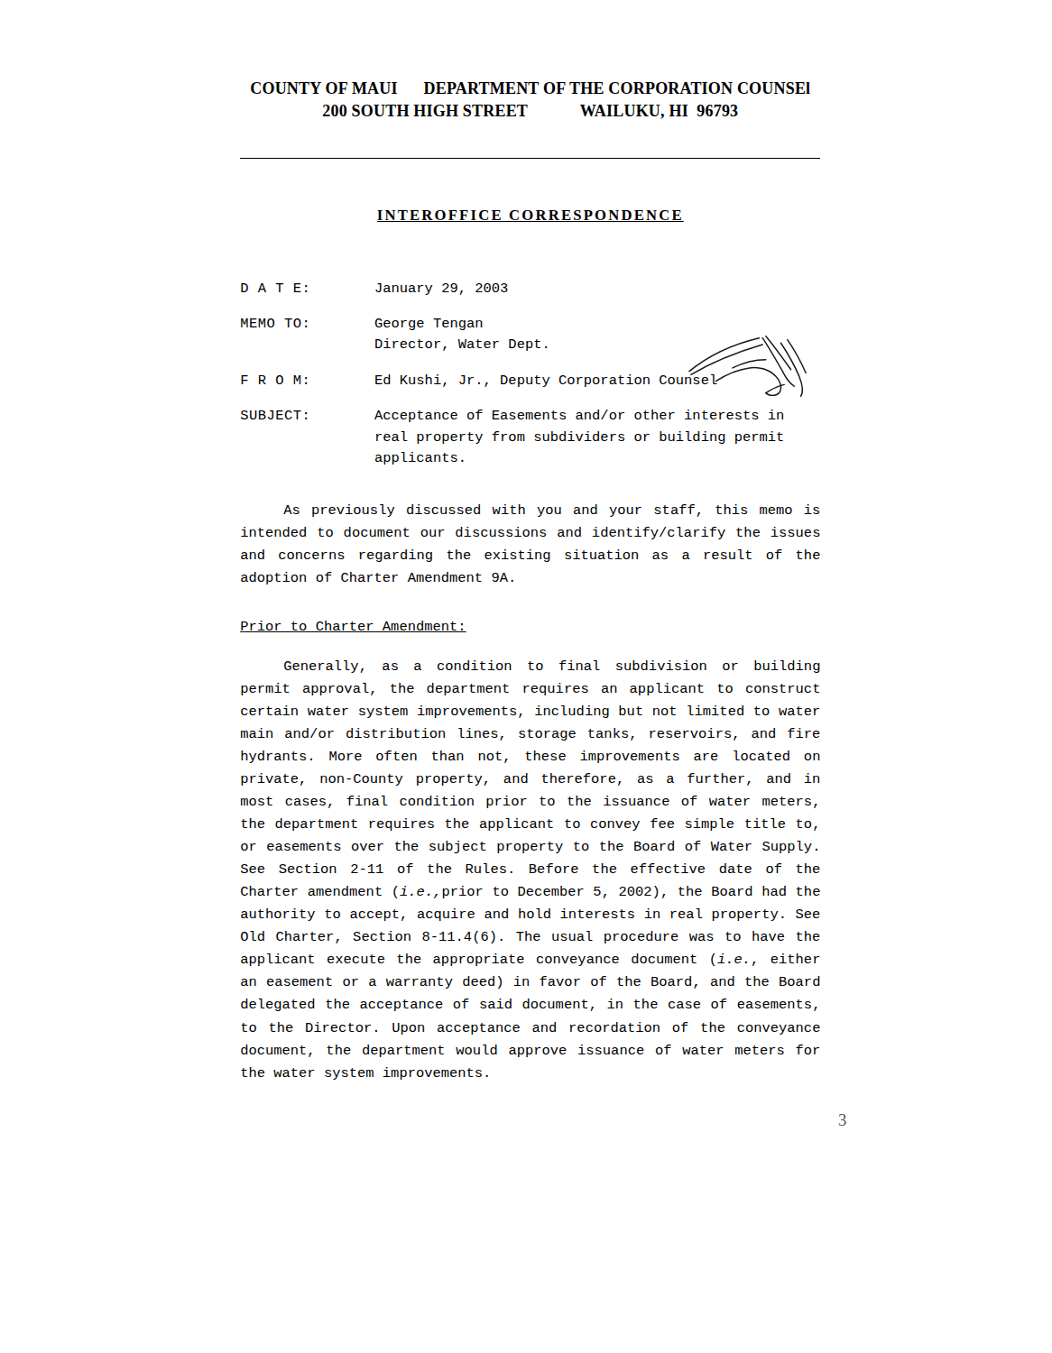COUNTY OF MAUI DEPARTMENT OF THE CORPORATION COUNSEl
200 SOUTH HIGH STREET WAILUKU, HI 96793
INTEROFFICE CORRESPONDENCE
| D A T E: | January 29, 2003 |
| MEMO TO: | George Tengan Director, Water Dept. |
| F R O M: | Ed Kushi, Jr., Deputy Corporation Counsel |
| SUBJECT: | Acceptance of Easements and/or other interests in real property from subdividers or building permit applicants. |
As previously discussed with you and your staff, this memo is intended to document our discussions and identify/clarify the issues and concerns regarding the existing situation as a result of the adoption of Charter Amendment 9A.
Prior to Charter Amendment:
Generally, as a condition to final subdivision or building permit approval, the department requires an applicant to construct certain water system improvements, including but not limited to water main and/or distribution lines, storage tanks, reservoirs, and fire hydrants. More often than not, these improvements are located on private, non-County property, and therefore, as a further, and in most cases, final condition prior to the issuance of water meters, the department requires the applicant to convey fee simple title to, or easements over the subject property to the Board of Water Supply. See Section 2-11 of the Rules. Before the effective date of the Charter amendment (i.e., prior to December 5, 2002), the Board had the authority to accept, acquire and hold interests in real property. See Old Charter, Section 8-11.4(6). The usual procedure was to have the applicant execute the appropriate conveyance document (i.e., either an easement or a warranty deed) in favor of the Board, and the Board delegated the acceptance of said document, in the case of easements, to the Director. Upon acceptance and recordation of the conveyance document, the department would approve issuance of water meters for the water system improvements.
3